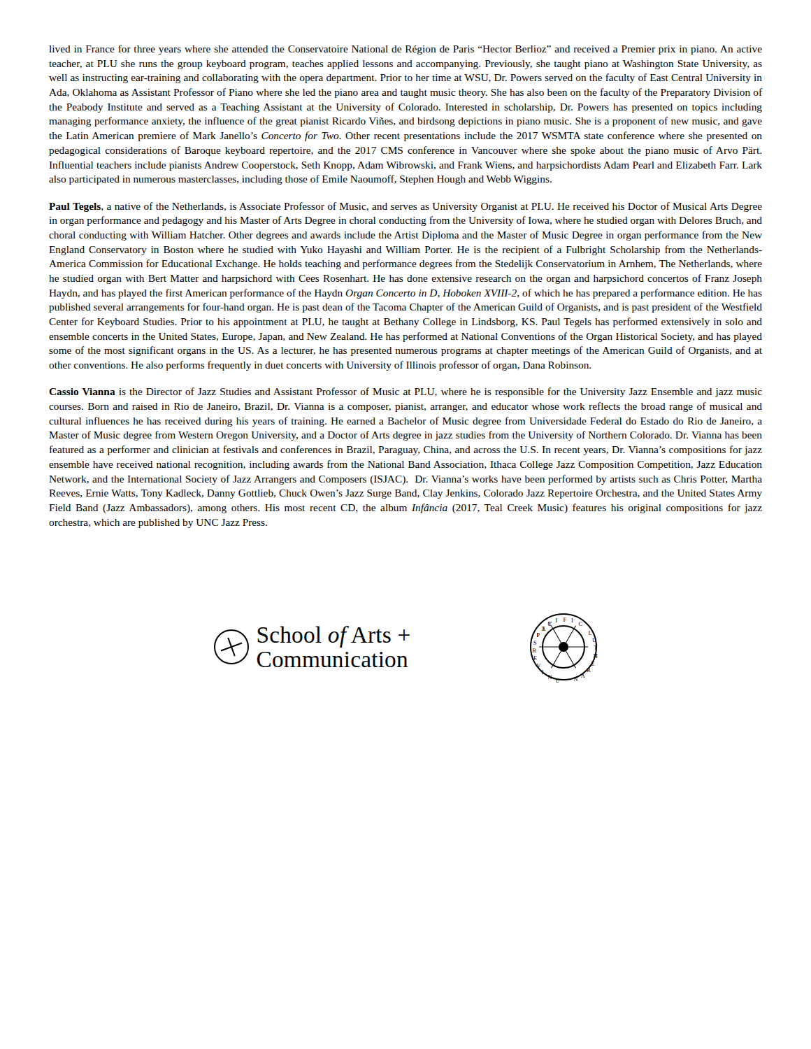lived in France for three years where she attended the Conservatoire National de Région de Paris “Hector Berlioz” and received a Premier prix in piano. An active teacher, at PLU she runs the group keyboard program, teaches applied lessons and accompanying. Previously, she taught piano at Washington State University, as well as instructing ear-training and collaborating with the opera department. Prior to her time at WSU, Dr. Powers served on the faculty of East Central University in Ada, Oklahoma as Assistant Professor of Piano where she led the piano area and taught music theory. She has also been on the faculty of the Preparatory Division of the Peabody Institute and served as a Teaching Assistant at the University of Colorado. Interested in scholarship, Dr. Powers has presented on topics including managing performance anxiety, the influence of the great pianist Ricardo Viñes, and birdsong depictions in piano music. She is a proponent of new music, and gave the Latin American premiere of Mark Janello’s Concerto for Two. Other recent presentations include the 2017 WSMTA state conference where she presented on pedagogical considerations of Baroque keyboard repertoire, and the 2017 CMS conference in Vancouver where she spoke about the piano music of Arvo Pärt. Influential teachers include pianists Andrew Cooperstock, Seth Knopp, Adam Wibrowski, and Frank Wiens, and harpsichordists Adam Pearl and Elizabeth Farr. Lark also participated in numerous masterclasses, including those of Emile Naoumoff, Stephen Hough and Webb Wiggins.
Paul Tegels, a native of the Netherlands, is Associate Professor of Music, and serves as University Organist at PLU. He received his Doctor of Musical Arts Degree in organ performance and pedagogy and his Master of Arts Degree in choral conducting from the University of Iowa, where he studied organ with Delores Bruch, and choral conducting with William Hatcher. Other degrees and awards include the Artist Diploma and the Master of Music Degree in organ performance from the New England Conservatory in Boston where he studied with Yuko Hayashi and William Porter. He is the recipient of a Fulbright Scholarship from the Netherlands-America Commission for Educational Exchange. He holds teaching and performance degrees from the Stedelijk Conservatorium in Arnhem, The Netherlands, where he studied organ with Bert Matter and harpsichord with Cees Rosenhart. He has done extensive research on the organ and harpsichord concertos of Franz Joseph Haydn, and has played the first American performance of the Haydn Organ Concerto in D, Hoboken XVIII-2, of which he has prepared a performance edition. He has published several arrangements for four-hand organ. He is past dean of the Tacoma Chapter of the American Guild of Organists, and is past president of the Westfield Center for Keyboard Studies. Prior to his appointment at PLU, he taught at Bethany College in Lindsborg, KS. Paul Tegels has performed extensively in solo and ensemble concerts in the United States, Europe, Japan, and New Zealand. He has performed at National Conventions of the Organ Historical Society, and has played some of the most significant organs in the US. As a lecturer, he has presented numerous programs at chapter meetings of the American Guild of Organists, and at other conventions. He also performs frequently in duet concerts with University of Illinois professor of organ, Dana Robinson.
Cassio Vianna is the Director of Jazz Studies and Assistant Professor of Music at PLU, where he is responsible for the University Jazz Ensemble and jazz music courses. Born and raised in Rio de Janeiro, Brazil, Dr. Vianna is a composer, pianist, arranger, and educator whose work reflects the broad range of musical and cultural influences he has received during his years of training. He earned a Bachelor of Music degree from Universidade Federal do Estado do Rio de Janeiro, a Master of Music degree from Western Oregon University, and a Doctor of Arts degree in jazz studies from the University of Northern Colorado. Dr. Vianna has been featured as a performer and clinician at festivals and conferences in Brazil, Paraguay, China, and across the U.S. In recent years, Dr. Vianna’s compositions for jazz ensemble have received national recognition, including awards from the National Band Association, Ithaca College Jazz Composition Competition, Jazz Education Network, and the International Society of Jazz Arrangers and Composers (ISJAC). Dr. Vianna’s works have been performed by artists such as Chris Potter, Martha Reeves, Ernie Watts, Tony Kadleck, Danny Gottlieb, Chuck Owen’s Jazz Surge Band, Clay Jenkins, Colorado Jazz Repertoire Orchestra, and the United States Army Field Band (Jazz Ambassadors), among others. His most recent CD, the album Infância (2017, Teal Creek Music) features his original compositions for jazz orchestra, which are published by UNC Jazz Press.
School of Arts +
Communication
P A C I F I C L U T H E R A N U N I V E R S I T Y